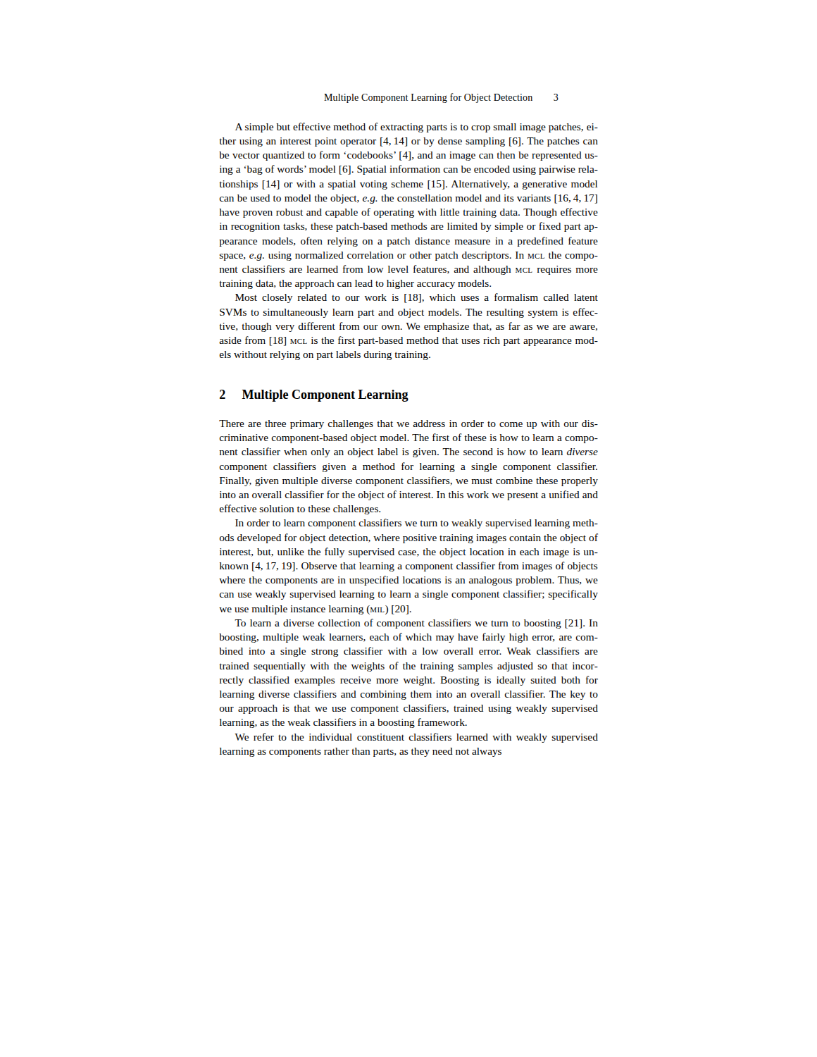Multiple Component Learning for Object Detection 3
A simple but effective method of extracting parts is to crop small image patches, either using an interest point operator [4, 14] or by dense sampling [6]. The patches can be vector quantized to form ‘codebooks’ [4], and an image can then be represented using a ‘bag of words’ model [6]. Spatial information can be encoded using pairwise relationships [14] or with a spatial voting scheme [15]. Alternatively, a generative model can be used to model the object, e.g. the constellation model and its variants [16, 4, 17] have proven robust and capable of operating with little training data. Though effective in recognition tasks, these patch-based methods are limited by simple or fixed part appearance models, often relying on a patch distance measure in a predefined feature space, e.g. using normalized correlation or other patch descriptors. In mcl the component classifiers are learned from low level features, and although mcl requires more training data, the approach can lead to higher accuracy models.
Most closely related to our work is [18], which uses a formalism called latent SVMs to simultaneously learn part and object models. The resulting system is effective, though very different from our own. We emphasize that, as far as we are aware, aside from [18] mcl is the first part-based method that uses rich part appearance models without relying on part labels during training.
2 Multiple Component Learning
There are three primary challenges that we address in order to come up with our discriminative component-based object model. The first of these is how to learn a component classifier when only an object label is given. The second is how to learn diverse component classifiers given a method for learning a single component classifier. Finally, given multiple diverse component classifiers, we must combine these properly into an overall classifier for the object of interest. In this work we present a unified and effective solution to these challenges.
In order to learn component classifiers we turn to weakly supervised learning methods developed for object detection, where positive training images contain the object of interest, but, unlike the fully supervised case, the object location in each image is unknown [4, 17, 19]. Observe that learning a component classifier from images of objects where the components are in unspecified locations is an analogous problem. Thus, we can use weakly supervised learning to learn a single component classifier; specifically we use multiple instance learning (mil) [20].
To learn a diverse collection of component classifiers we turn to boosting [21]. In boosting, multiple weak learners, each of which may have fairly high error, are combined into a single strong classifier with a low overall error. Weak classifiers are trained sequentially with the weights of the training samples adjusted so that incorrectly classified examples receive more weight. Boosting is ideally suited both for learning diverse classifiers and combining them into an overall classifier. The key to our approach is that we use component classifiers, trained using weakly supervised learning, as the weak classifiers in a boosting framework.
We refer to the individual constituent classifiers learned with weakly supervised learning as components rather than parts, as they need not always